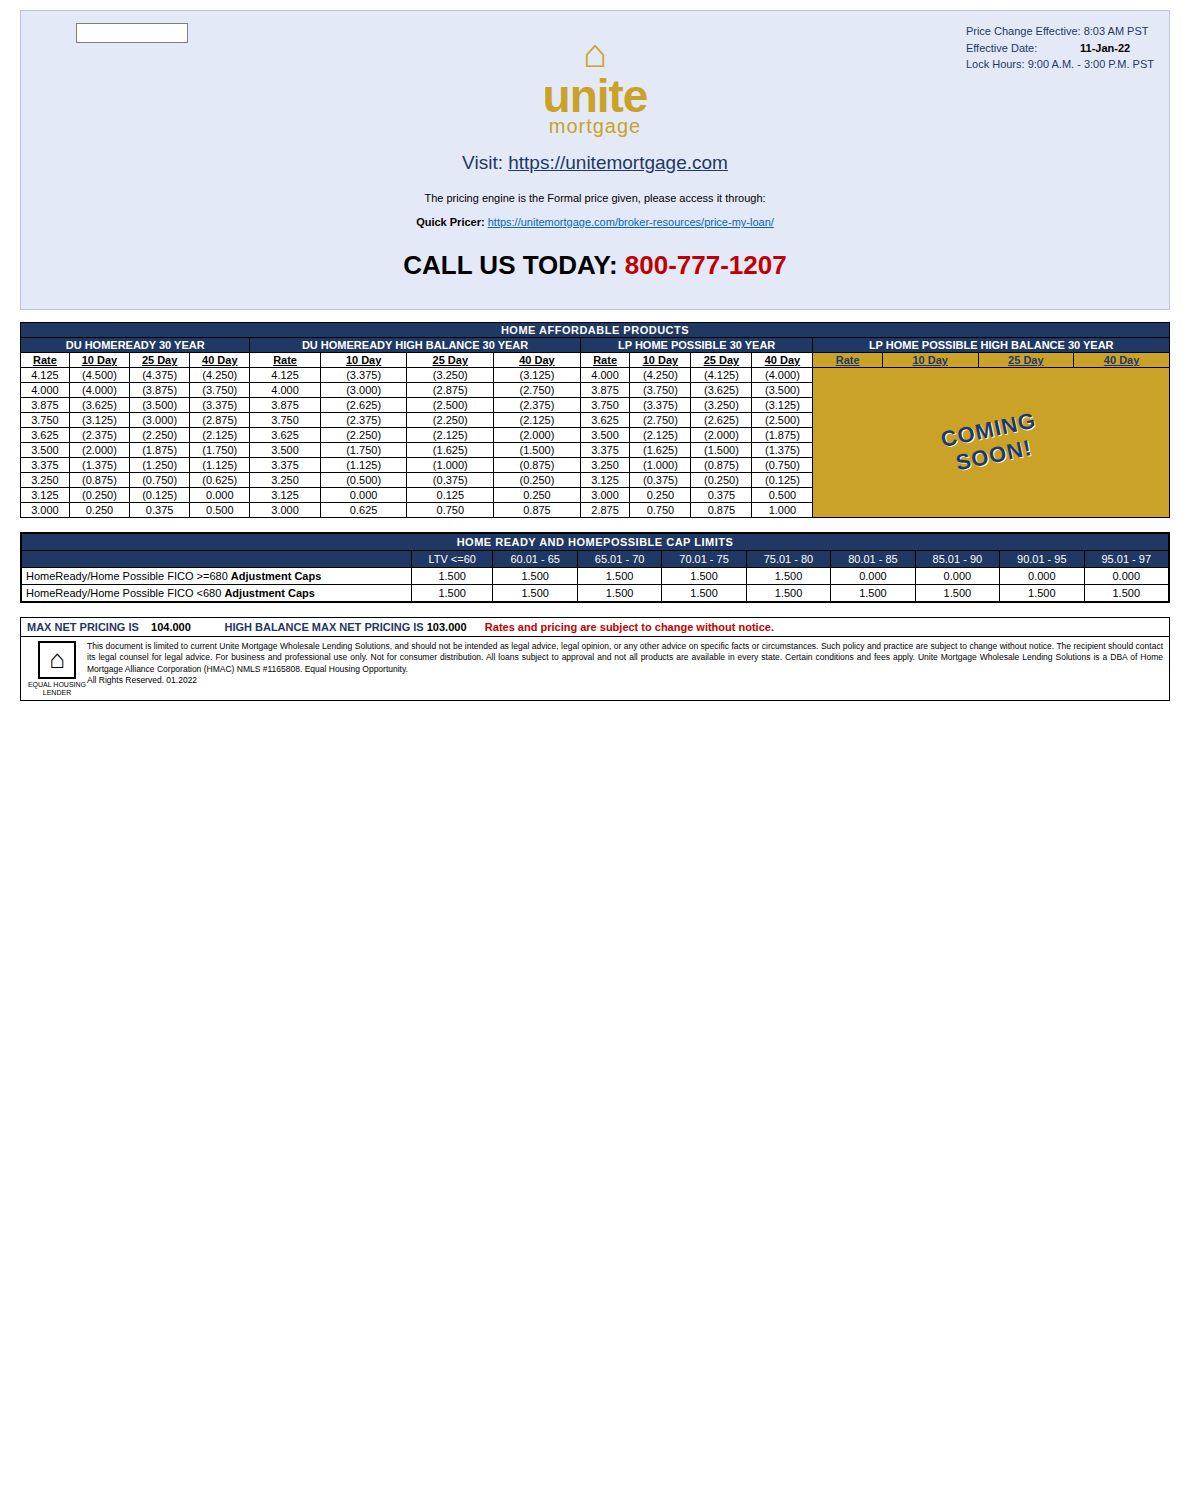Price Change Effective: 8:03 AM PST
Effective Date: 11-Jan-22
Lock Hours: 9:00 A.M. - 3:00 P.M. PST
⌂
unite
mortgage
Visit: https://unitemortgage.com
The pricing engine is the Formal price given, please access it through:
Quick Pricer: https://unitemortgage.com/broker-resources/price-my-loan/
CALL US TODAY: 800-777-1207
| HOME AFFORDABLE PRODUCTS |
| DU HOMEREADY 30 YEAR | DU HOMEREADY HIGH BALANCE 30 YEAR | LP HOME POSSIBLE 30 YEAR | LP HOME POSSIBLE HIGH BALANCE 30 YEAR |
| Rate | 10 Day | 25 Day | 40 Day | Rate | 10 Day | 25 Day | 40 Day | Rate | 10 Day | 25 Day | 40 Day | Rate | 10 Day | 25 Day | 40 Day |
| 4.125 | (4.500) | (4.375) | (4.250) | 4.125 | (3.375) | (3.250) | (3.125) | 4.000 | (4.250) | (4.125) | (4.000) | COMING SOON! |
| 4.000 | (4.000) | (3.875) | (3.750) | 4.000 | (3.000) | (2.875) | (2.750) | 3.875 | (3.750) | (3.625) | (3.500) |
| 3.875 | (3.625) | (3.500) | (3.375) | 3.875 | (2.625) | (2.500) | (2.375) | 3.750 | (3.375) | (3.250) | (3.125) |
| 3.750 | (3.125) | (3.000) | (2.875) | 3.750 | (2.375) | (2.250) | (2.125) | 3.625 | (2.750) | (2.625) | (2.500) |
| 3.625 | (2.375) | (2.250) | (2.125) | 3.625 | (2.250) | (2.125) | (2.000) | 3.500 | (2.125) | (2.000) | (1.875) |
| 3.500 | (2.000) | (1.875) | (1.750) | 3.500 | (1.750) | (1.625) | (1.500) | 3.375 | (1.625) | (1.500) | (1.375) |
| 3.375 | (1.375) | (1.250) | (1.125) | 3.375 | (1.125) | (1.000) | (0.875) | 3.250 | (1.000) | (0.875) | (0.750) |
| 3.250 | (0.875) | (0.750) | (0.625) | 3.250 | (0.500) | (0.375) | (0.250) | 3.125 | (0.375) | (0.250) | (0.125) |
| 3.125 | (0.250) | (0.125) | 0.000 | 3.125 | 0.000 | 0.125 | 0.250 | 3.000 | 0.250 | 0.375 | 0.500 |
| 3.000 | 0.250 | 0.375 | 0.500 | 3.000 | 0.625 | 0.750 | 0.875 | 2.875 | 0.750 | 0.875 | 1.000 |
| HOME READY AND HOMEPOSSIBLE CAP LIMITS |
| | LTV <=60 | 60.01 - 65 | 65.01 - 70 | 70.01 - 75 | 75.01 - 80 | 80.01 - 85 | 85.01 - 90 | 90.01 - 95 | 95.01 - 97 |
| HomeReady/Home Possible FICO >=680 Adjustment Caps | 1.500 | 1.500 | 1.500 | 1.500 | 1.500 | 0.000 | 0.000 | 0.000 | 0.000 |
| HomeReady/Home Possible FICO <680 Adjustment Caps | 1.500 | 1.500 | 1.500 | 1.500 | 1.500 | 1.500 | 1.500 | 1.500 | 1.500 |
MAX NET PRICING IS 104.000 HIGH BALANCE MAX NET PRICING IS 103.000 Rates and pricing are subject to change without notice.
EQUAL HOUSING
LENDER
This document is limited to current Unite Mortgage Wholesale Lending Solutions, and should not be intended as legal advice, legal opinion, or any other advice on specific facts or circumstances. Such policy and practice are subject to change without notice. The recipient should contact its legal counsel for legal advice. For business and professional use only. Not for consumer distribution. All loans subject to approval and not all products are available in every state. Certain conditions and fees apply. Unite Mortgage Wholesale Lending Solutions is a DBA of Home Mortgage Alliance Corporation (HMAC) NMLS #1165808. Equal Housing Opportunity.
All Rights Reserved. 01.2022